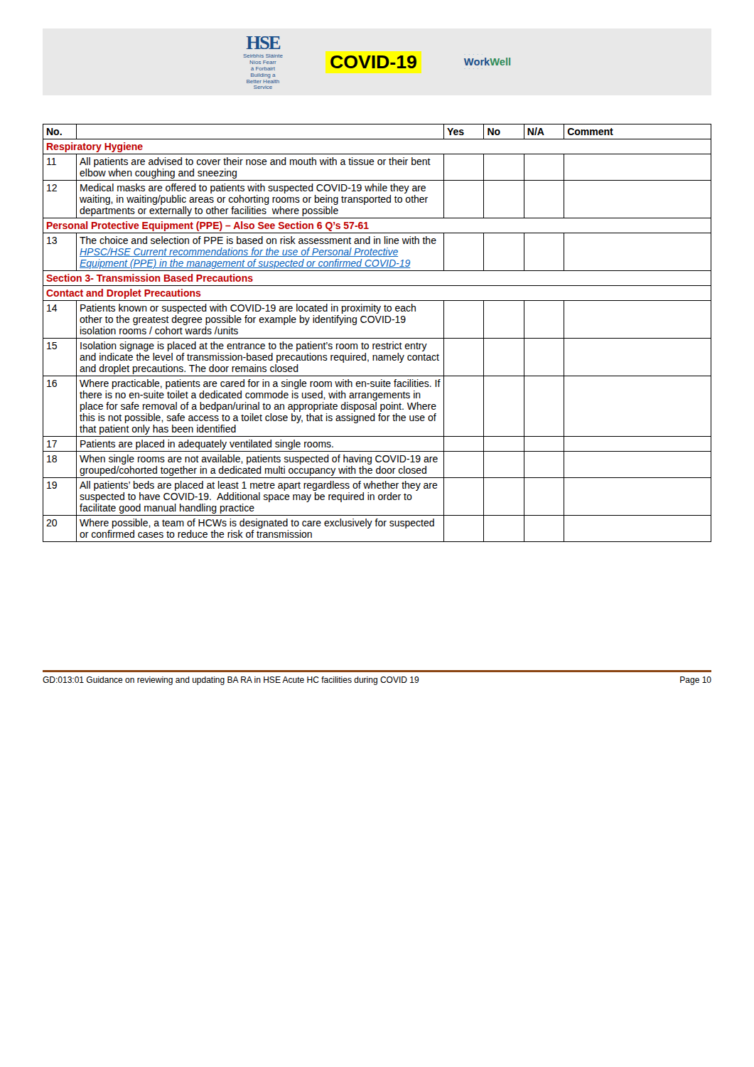HSE
Seirbhís Sláinte
Níos Fearr
á Forbairt
Building a
Better Health
Service
COVID-19
· · · · · Work Well · · · · ·
| No. | | Yes | No | N/A | Comment |
| --- | --- | --- | --- | --- | --- |
| Respiratory Hygiene |
| 11 | All patients are advised to cover their nose and mouth with a tissue or their bent elbow when coughing and sneezing | | | | |
| 12 | Medical masks are offered to patients with suspected COVID-19 while they are waiting, in waiting/public areas or cohorting rooms or being transported to other departments or externally to other facilities where possible | | | | |
| Personal Protective Equipment (PPE) – Also See Section 6 Q’s 57-61 |
| 13 | The choice and selection of PPE is based on risk assessment and in line with the HPSC/HSE Current recommendations for the use of Personal Protective Equipment (PPE) in the management of suspected or confirmed COVID-19 | | | | |
| Section 3- Transmission Based Precautions |
| Contact and Droplet Precautions |
| 14 | Patients known or suspected with COVID-19 are located in proximity to each other to the greatest degree possible for example by identifying COVID-19 isolation rooms / cohort wards /units | | | | |
| 15 | Isolation signage is placed at the entrance to the patient’s room to restrict entry and indicate the level of transmission-based precautions required, namely contact and droplet precautions. The door remains closed | | | | |
| 16 | Where practicable, patients are cared for in a single room with en-suite facilities. If there is no en-suite toilet a dedicated commode is used, with arrangements in place for safe removal of a bedpan/urinal to an appropriate disposal point. Where this is not possible, safe access to a toilet close by, that is assigned for the use of that patient only has been identified | | | | |
| 17 | Patients are placed in adequately ventilated single rooms. | | | | |
| 18 | When single rooms are not available, patients suspected of having COVID-19 are grouped/cohorted together in a dedicated multi occupancy with the door closed | | | | |
| 19 | All patients’ beds are placed at least 1 metre apart regardless of whether they are suspected to have COVID-19. Additional space may be required in order to facilitate good manual handling practice | | | | |
| 20 | Where possible, a team of HCWs is designated to care exclusively for suspected or confirmed cases to reduce the risk of transmission | | | | |
GD:013:01 Guidance on reviewing and updating BA RA in HSE Acute HC facilities during COVID 19 Page 10